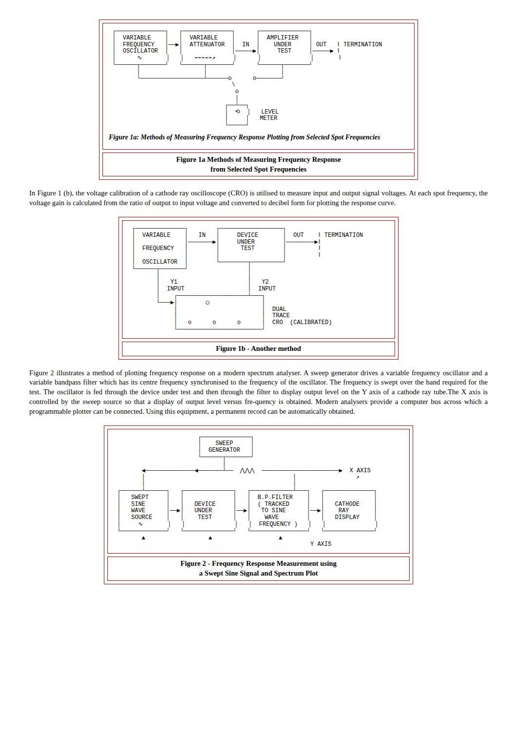┌──────────────┐   ┌──────────────┐      ┌──────────────┐
 │  VARIABLE    │   │  VARIABLE    │      │  AMPLIFIER   │
 │  FREQUENCY   │──▶│  ATTENUATOR  │  IN  │    UNDER     │ OUT   ⌇ TERMINATION
 │  OSCILLATOR  │   │              │─────▶│     TEST     │─────▶ ⌇
 │      ∿       │   │   ⌁⌁⌁⌁⌁↗     │      │              │       ⌇
 └──────┬───────┘   └──────┬───────┘      └──────┬───────┘
        │                  │                     │
        └──────────────────┴──────o      o───────┘
                                   \
                                    o
                                    │
                                 ┌──┴──┐
                                 │  ⟲  │   LEVEL
                                 │     │   METER
                                 └─────┘
Figure 1a: Methods of Measuring Frequency Response Plotting from Selected Spot Frequencies
Figure 1a Methods of Measuring Frequency Response
from Selected Spot Frequencies
In Figure 1 (b), the voltage calibration of a cathode ray oscilloscope (CRO) is utilised to measure input and output signal voltages. At each spot frequency, the voltage gain is calculated from the ratio of output to input voltage and converted to decibel form for plotting the response curve.
 ┌──────────────┐        ┌──────────────────┐
 │  VARIABLE    │   IN   │     DEVICE       │  OUT    ⌇ TERMINATION
 │              │───────▶│     UNDER        │────────▶⌇
 │  FREQUENCY   │        │      TEST        │         ⌇
 │              │        │                  │         ⌇
 │  OSCILLATOR  │        └────────┬─────────┘
 └──────┬───────┘                 │
        │                         │
        │   Y1                    │   Y2
        │  INPUT                  │  INPUT
        │    ┌────────────────────┴───┐
        └───▶│        ◯               │
             │                        │  DUAL
             │                        │  TRACE
             │   o      o      o      │  CRO  (CALIBRATED)
             └────────────────────────┘
Figure 1b - Another method
Figure 2 illustrates a method of plotting frequency response on a modern spectrum analyser. A sweep generator drives a variable frequency oscillator and a variable bandpass filter which has its centre frequency synchronised to the frequency of the oscillator. The frequency is swept over the band required for the test. The oscillator is fed through the device under test and then through the filter to display output level on the Y axis of a cathode ray tube.The X axis is controlled by the sweep source so that a display of output level versus fre-quency is obtained. Modern analysers provide a computer bus across which a programmable plotter can be connected. Using this equipment, a permanent record can be automatically obtained.
                        ┌──────────────┐
                        │    SWEEP     │
                        │  GENERATOR   │
                        └──────┬───────┘
                               │
        ◀──────────────◀───────┴──  ⋀⋀⋀  ──────────────────────▶  X AXIS
        │                                          │                 ↗
        │                                          │
 ┌──────┴──────┐   ┌──────────────┐   ┌────────────┴───┐   ┌──────────────┐
 │   SWEPT     │   │              │   │  B.P.FILTER    │   │              │
 │   SINE      │   │   DEVICE     │   │  ( TRACKED     │   │   CATHODE    │
 │   WAVE      │──▶│   UNDER      │──▶│   TO SINE      │──▶│    RAY       │
 │   SOURCE    │   │    TEST      │   │    WAVE        │   │   DISPLAY    │
 │     ∿       │   │              │   │  FREQUENCY )   │   │              │
 └─────────────┘   └──────────────┘   └────────────────┘   └──────────────┘
        ▲                  ▲                   ▲
                                                        Y AXIS
Figure 2 - Frequency Response Measurement using
a Swept Sine Signal and Spectrum Plot